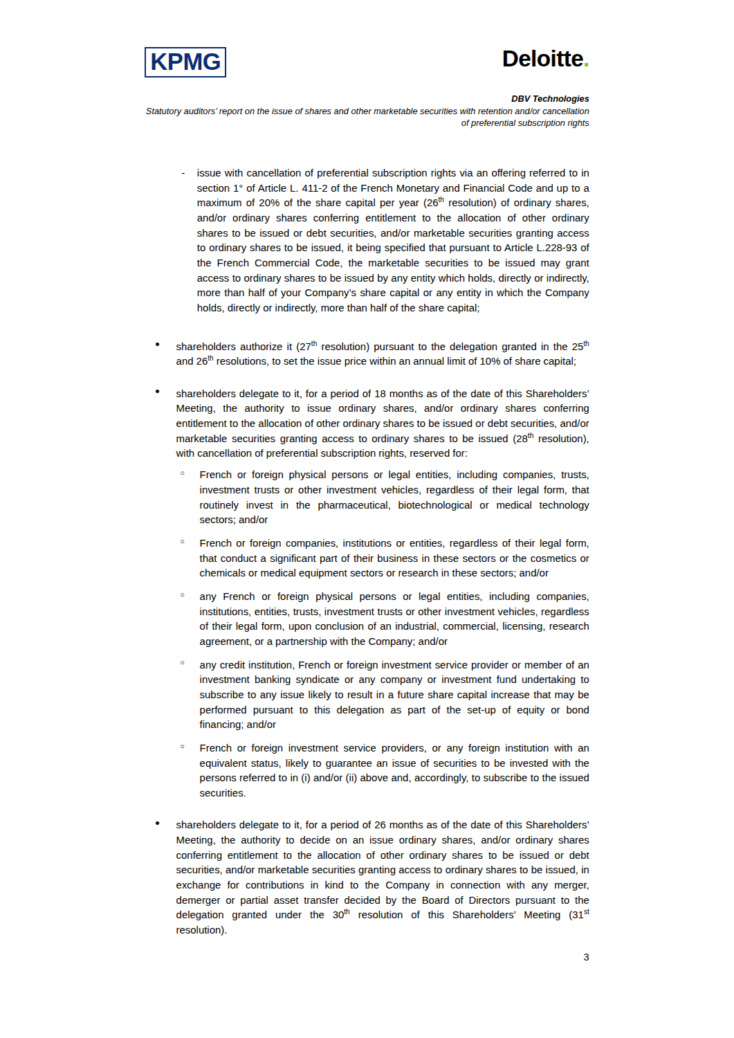KPMG
Deloitte.
DBV Technologies Statutory auditors’ report on the issue of shares and other marketable securities with retention and/or cancellation of preferential subscription rights
issue with cancellation of preferential subscription rights via an offering referred to in section 1° of Article L. 411-2 of the French Monetary and Financial Code and up to a maximum of 20% of the share capital per year (26th resolution) of ordinary shares, and/or ordinary shares conferring entitlement to the allocation of other ordinary shares to be issued or debt securities, and/or marketable securities granting access to ordinary shares to be issued, it being specified that pursuant to Article L.228-93 of the French Commercial Code, the marketable securities to be issued may grant access to ordinary shares to be issued by any entity which holds, directly or indirectly, more than half of your Company’s share capital or any entity in which the Company holds, directly or indirectly, more than half of the share capital;
shareholders authorize it (27th resolution) pursuant to the delegation granted in the 25th and 26th resolutions, to set the issue price within an annual limit of 10% of share capital;
shareholders delegate to it, for a period of 18 months as of the date of this Shareholders’ Meeting, the authority to issue ordinary shares, and/or ordinary shares conferring entitlement to the allocation of other ordinary shares to be issued or debt securities, and/or marketable securities granting access to ordinary shares to be issued (28th resolution), with cancellation of preferential subscription rights, reserved for:
French or foreign physical persons or legal entities, including companies, trusts, investment trusts or other investment vehicles, regardless of their legal form, that routinely invest in the pharmaceutical, biotechnological or medical technology sectors; and/or
French or foreign companies, institutions or entities, regardless of their legal form, that conduct a significant part of their business in these sectors or the cosmetics or chemicals or medical equipment sectors or research in these sectors; and/or
any French or foreign physical persons or legal entities, including companies, institutions, entities, trusts, investment trusts or other investment vehicles, regardless of their legal form, upon conclusion of an industrial, commercial, licensing, research agreement, or a partnership with the Company; and/or
any credit institution, French or foreign investment service provider or member of an investment banking syndicate or any company or investment fund undertaking to subscribe to any issue likely to result in a future share capital increase that may be performed pursuant to this delegation as part of the set-up of equity or bond financing; and/or
French or foreign investment service providers, or any foreign institution with an equivalent status, likely to guarantee an issue of securities to be invested with the persons referred to in (i) and/or (ii) above and, accordingly, to subscribe to the issued securities.
shareholders delegate to it, for a period of 26 months as of the date of this Shareholders’ Meeting, the authority to decide on an issue ordinary shares, and/or ordinary shares conferring entitlement to the allocation of other ordinary shares to be issued or debt securities, and/or marketable securities granting access to ordinary shares to be issued, in exchange for contributions in kind to the Company in connection with any merger, demerger or partial asset transfer decided by the Board of Directors pursuant to the delegation granted under the 30th resolution of this Shareholders’ Meeting (31st resolution).
3